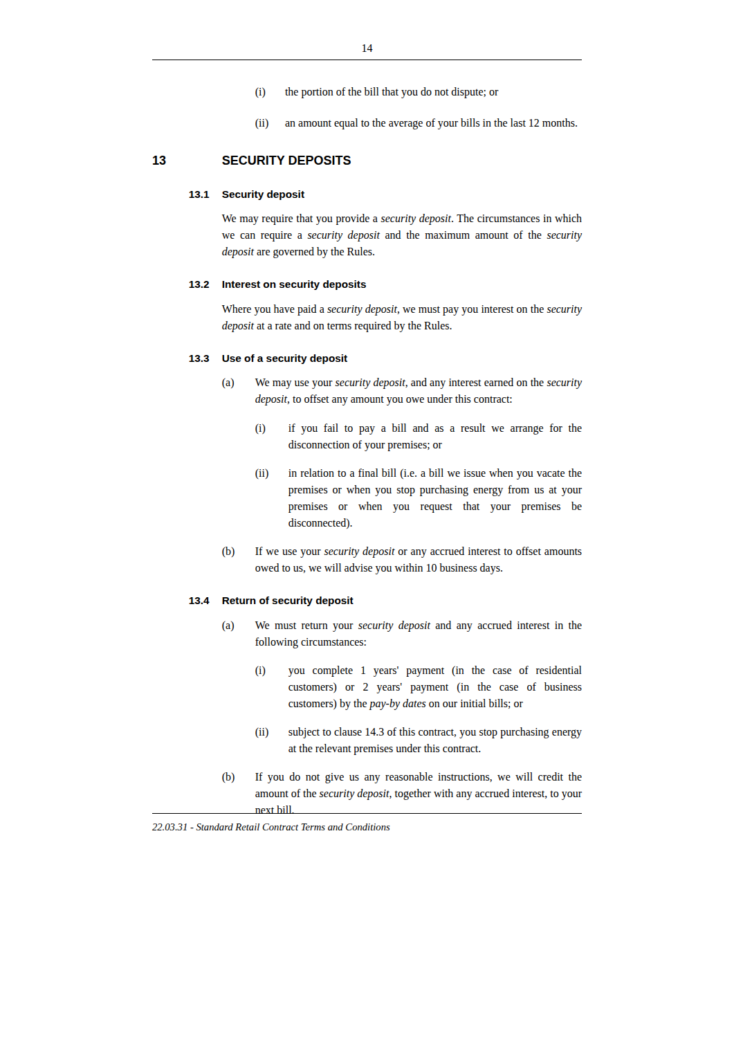14
(i) the portion of the bill that you do not dispute; or
(ii) an amount equal to the average of your bills in the last 12 months.
13 SECURITY DEPOSITS
13.1 Security deposit
We may require that you provide a security deposit. The circumstances in which we can require a security deposit and the maximum amount of the security deposit are governed by the Rules.
13.2 Interest on security deposits
Where you have paid a security deposit, we must pay you interest on the security deposit at a rate and on terms required by the Rules.
13.3 Use of a security deposit
(a) We may use your security deposit, and any interest earned on the security deposit, to offset any amount you owe under this contract:
(i) if you fail to pay a bill and as a result we arrange for the disconnection of your premises; or
(ii) in relation to a final bill (i.e. a bill we issue when you vacate the premises or when you stop purchasing energy from us at your premises or when you request that your premises be disconnected).
(b) If we use your security deposit or any accrued interest to offset amounts owed to us, we will advise you within 10 business days.
13.4 Return of security deposit
(a) We must return your security deposit and any accrued interest in the following circumstances:
(i) you complete 1 years' payment (in the case of residential customers) or 2 years' payment (in the case of business customers) by the pay-by dates on our initial bills; or
(ii) subject to clause 14.3 of this contract, you stop purchasing energy at the relevant premises under this contract.
(b) If you do not give us any reasonable instructions, we will credit the amount of the security deposit, together with any accrued interest, to your next bill.
22.03.31 - Standard Retail Contract Terms and Conditions